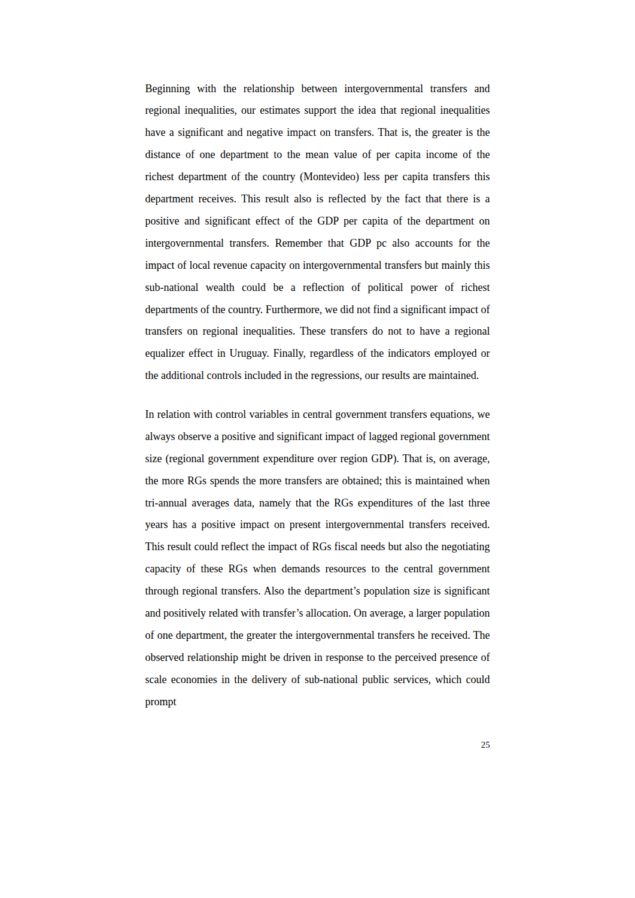Beginning with the relationship between intergovernmental transfers and regional inequalities, our estimates support the idea that regional inequalities have a significant and negative impact on transfers. That is, the greater is the distance of one department to the mean value of per capita income of the richest department of the country (Montevideo) less per capita transfers this department receives. This result also is reflected by the fact that there is a positive and significant effect of the GDP per capita of the department on intergovernmental transfers. Remember that GDP pc also accounts for the impact of local revenue capacity on intergovernmental transfers but mainly this sub-national wealth could be a reflection of political power of richest departments of the country. Furthermore, we did not find a significant impact of transfers on regional inequalities. These transfers do not to have a regional equalizer effect in Uruguay. Finally, regardless of the indicators employed or the additional controls included in the regressions, our results are maintained.
In relation with control variables in central government transfers equations, we always observe a positive and significant impact of lagged regional government size (regional government expenditure over region GDP). That is, on average, the more RGs spends the more transfers are obtained; this is maintained when tri-annual averages data, namely that the RGs expenditures of the last three years has a positive impact on present intergovernmental transfers received. This result could reflect the impact of RGs fiscal needs but also the negotiating capacity of these RGs when demands resources to the central government through regional transfers. Also the department’s population size is significant and positively related with transfer’s allocation. On average, a larger population of one department, the greater the intergovernmental transfers he received. The observed relationship might be driven in response to the perceived presence of scale economies in the delivery of sub-national public services, which could prompt
25